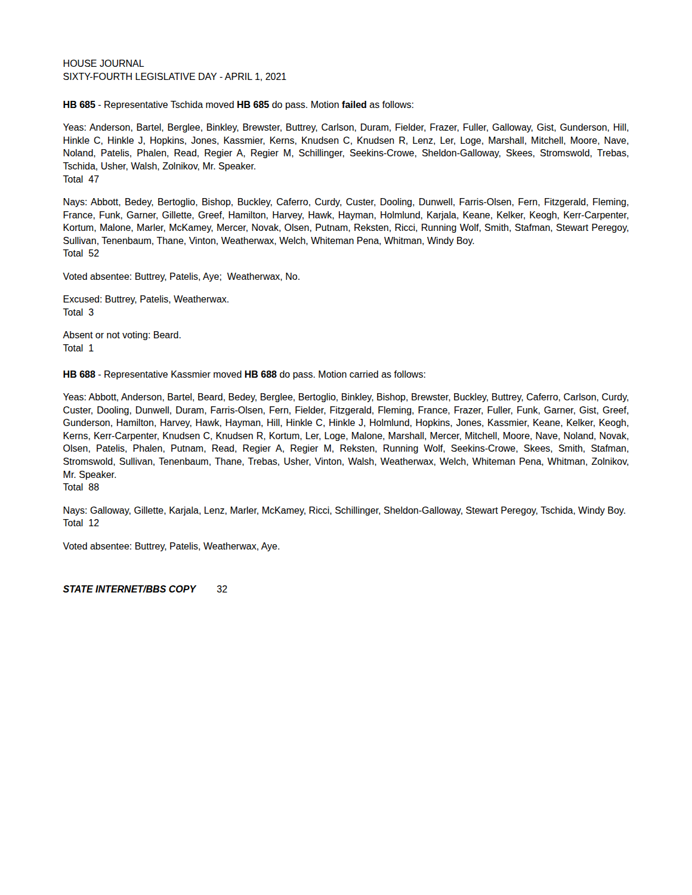HOUSE JOURNAL
SIXTY-FOURTH LEGISLATIVE DAY - APRIL 1, 2021
HB 685 - Representative Tschida moved HB 685 do pass. Motion failed as follows:
Yeas: Anderson, Bartel, Berglee, Binkley, Brewster, Buttrey, Carlson, Duram, Fielder, Frazer, Fuller, Galloway, Gist, Gunderson, Hill, Hinkle C, Hinkle J, Hopkins, Jones, Kassmier, Kerns, Knudsen C, Knudsen R, Lenz, Ler, Loge, Marshall, Mitchell, Moore, Nave, Noland, Patelis, Phalen, Read, Regier A, Regier M, Schillinger, Seekins-Crowe, Sheldon-Galloway, Skees, Stromswold, Trebas, Tschida, Usher, Walsh, Zolnikov, Mr. Speaker.
Total 47
Nays: Abbott, Bedey, Bertoglio, Bishop, Buckley, Caferro, Curdy, Custer, Dooling, Dunwell, Farris-Olsen, Fern, Fitzgerald, Fleming, France, Funk, Garner, Gillette, Greef, Hamilton, Harvey, Hawk, Hayman, Holmlund, Karjala, Keane, Kelker, Keogh, Kerr-Carpenter, Kortum, Malone, Marler, McKamey, Mercer, Novak, Olsen, Putnam, Reksten, Ricci, Running Wolf, Smith, Stafman, Stewart Peregoy, Sullivan, Tenenbaum, Thane, Vinton, Weatherwax, Welch, Whiteman Pena, Whitman, Windy Boy.
Total 52
Voted absentee: Buttrey, Patelis, Aye; Weatherwax, No.
Excused: Buttrey, Patelis, Weatherwax.
Total 3
Absent or not voting: Beard.
Total 1
HB 688 - Representative Kassmier moved HB 688 do pass. Motion carried as follows:
Yeas: Abbott, Anderson, Bartel, Beard, Bedey, Berglee, Bertoglio, Binkley, Bishop, Brewster, Buckley, Buttrey, Caferro, Carlson, Curdy, Custer, Dooling, Dunwell, Duram, Farris-Olsen, Fern, Fielder, Fitzgerald, Fleming, France, Frazer, Fuller, Funk, Garner, Gist, Greef, Gunderson, Hamilton, Harvey, Hawk, Hayman, Hill, Hinkle C, Hinkle J, Holmlund, Hopkins, Jones, Kassmier, Keane, Kelker, Keogh, Kerns, Kerr-Carpenter, Knudsen C, Knudsen R, Kortum, Ler, Loge, Malone, Marshall, Mercer, Mitchell, Moore, Nave, Noland, Novak, Olsen, Patelis, Phalen, Putnam, Read, Regier A, Regier M, Reksten, Running Wolf, Seekins-Crowe, Skees, Smith, Stafman, Stromswold, Sullivan, Tenenbaum, Thane, Trebas, Usher, Vinton, Walsh, Weatherwax, Welch, Whiteman Pena, Whitman, Zolnikov, Mr. Speaker.
Total 88
Nays: Galloway, Gillette, Karjala, Lenz, Marler, McKamey, Ricci, Schillinger, Sheldon-Galloway, Stewart Peregoy, Tschida, Windy Boy.
Total 12
Voted absentee: Buttrey, Patelis, Weatherwax, Aye.
STATE INTERNET/BBS COPY32